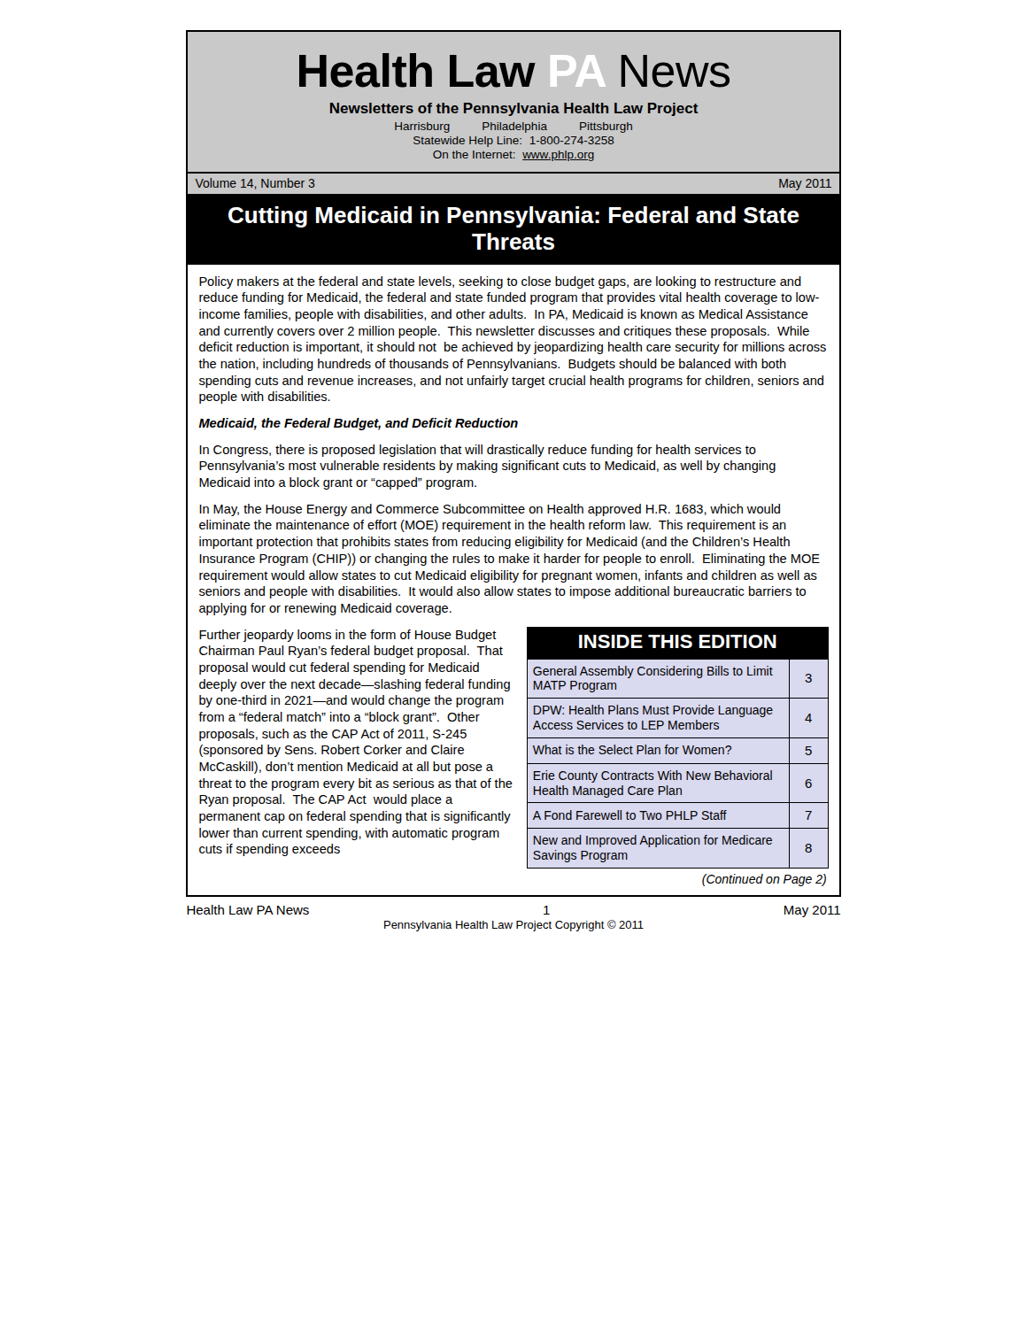Health Law PA News
Newsletters of the Pennsylvania Health Law Project
Harrisburg Philadelphia Pittsburgh
Statewide Help Line: 1-800-274-3258
On the Internet: www.phlp.org
Volume 14, Number 3
May 2011
Cutting Medicaid in Pennsylvania: Federal and State
Threats
Policy makers at the federal and state levels, seeking to close budget gaps, are looking to restructure and reduce funding for Medicaid, the federal and state funded program that provides vital health coverage to low-income families, people with disabilities, and other adults. In PA, Medicaid is known as Medical Assistance and currently covers over 2 million people. This newsletter discusses and critiques these proposals. While deficit reduction is important, it should not be achieved by jeopardizing health care security for millions across the nation, including hundreds of thousands of Pennsylvanians. Budgets should be balanced with both spending cuts and revenue increases, and not unfairly target crucial health programs for children, seniors and people with disabilities.
Medicaid, the Federal Budget, and Deficit Reduction
In Congress, there is proposed legislation that will drastically reduce funding for health services to Pennsylvania’s most vulnerable residents by making significant cuts to Medicaid, as well by changing Medicaid into a block grant or “capped” program.
In May, the House Energy and Commerce Subcommittee on Health approved H.R. 1683, which would eliminate the maintenance of effort (MOE) requirement in the health reform law. This requirement is an important protection that prohibits states from reducing eligibility for Medicaid (and the Children’s Health Insurance Program (CHIP)) or changing the rules to make it harder for people to enroll. Eliminating the MOE requirement would allow states to cut Medicaid eligibility for pregnant women, infants and children as well as seniors and people with disabilities. It would also allow states to impose additional bureaucratic barriers to applying for or renewing Medicaid coverage.
Further jeopardy looms in the form of House Budget Chairman Paul Ryan’s federal budget proposal. That proposal would cut federal spending for Medicaid deeply over the next decade—slashing federal funding by one-third in 2021—and would change the program from a “federal match” into a “block grant”. Other proposals, such as the CAP Act of 2011, S-245 (sponsored by Sens. Robert Corker and Claire McCaskill), don’t mention Medicaid at all but pose a threat to the program every bit as serious as that of the Ryan proposal. The CAP Act would place a permanent cap on federal spending that is significantly lower than current spending, with automatic program cuts if spending exceeds
INSIDE THIS EDITION
| General Assembly Considering Bills to Limit MATP Program | 3 |
| DPW: Health Plans Must Provide Language Access Services to LEP Members | 4 |
| What is the Select Plan for Women? | 5 |
| Erie County Contracts With New Behavioral Health Managed Care Plan | 6 |
| A Fond Farewell to Two PHLP Staff | 7 |
| New and Improved Application for Medicare Savings Program | 8 |
(Continued on Page 2)
Health Law PA News
1
May 2011
Pennsylvania Health Law Project Copyright © 2011